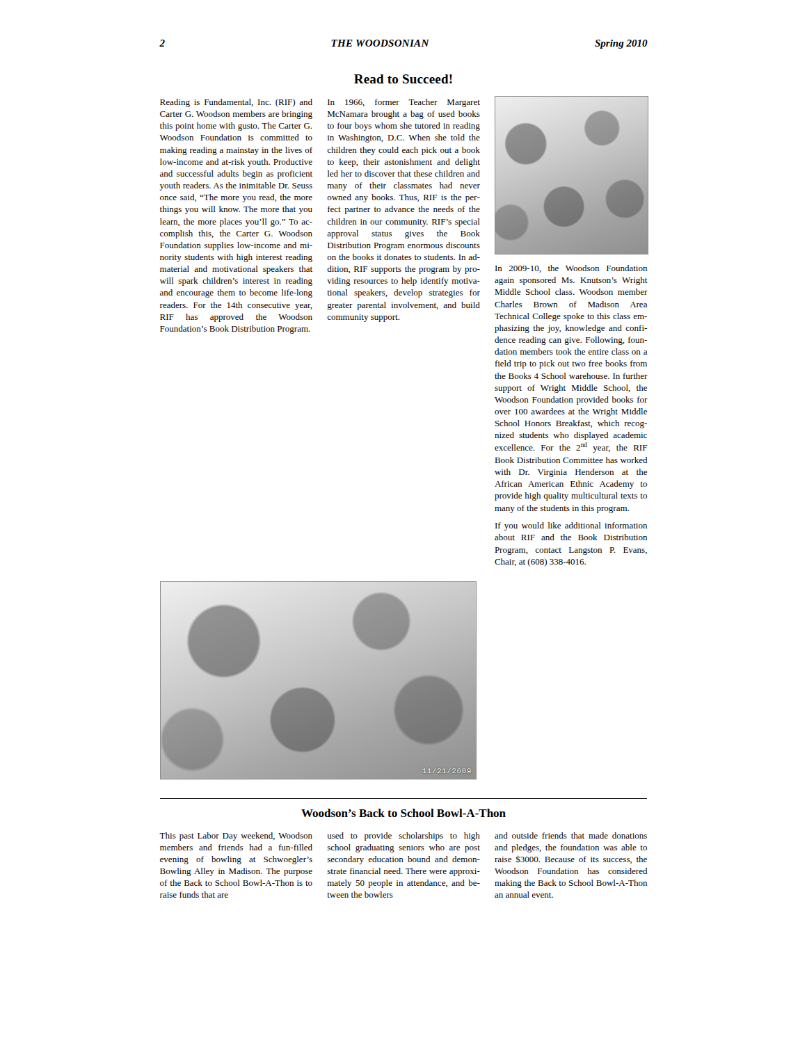2
THE WOODSONIAN
Spring 2010
Read to Succeed!
Reading is Fundamental, Inc. (RIF) and Carter G. Woodson members are bringing this point home with gusto. The Carter G. Woodson Foundation is committed to making reading a mainstay in the lives of low-income and at-risk youth. Productive and successful adults begin as proficient youth readers. As the inimitable Dr. Seuss once said, “The more you read, the more things you will know. The more that you learn, the more places you’ll go.” To accomplish this, the Carter G. Woodson Foundation supplies low-income and minority students with high interest reading material and motivational speakers that will spark children’s interest in reading and encourage them to become life-long readers. For the 14th consecutive year, RIF has approved the Woodson Foundation’s Book Distribution Program.
In 1966, former Teacher Margaret McNamara brought a bag of used books to four boys whom she tutored in reading in Washington, D.C. When she told the children they could each pick out a book to keep, their astonishment and delight led her to discover that these children and many of their classmates had never owned any books. Thus, RIF is the perfect partner to advance the needs of the children in our community. RIF’s special approval status gives the Book Distribution Program enormous discounts on the books it donates to students. In addition, RIF supports the program by providing resources to help identify motivational speakers, develop strategies for greater parental involvement, and build community support.
In 2009-10, the Woodson Foundation again sponsored Ms. Knutson’s Wright Middle School class. Woodson member Charles Brown of Madison Area Technical College spoke to this class emphasizing the joy, knowledge and confidence reading can give. Following, foundation members took the entire class on a field trip to pick out two free books from the Books 4 School warehouse. In further support of Wright Middle School, the Woodson Foundation provided books for over 100 awardees at the Wright Middle School Honors Breakfast, which recognized students who displayed academic excellence. For the 2nd year, the RIF Book Distribution Committee has worked with Dr. Virginia Henderson at the African American Ethnic Academy to provide high quality multicultural texts to many of the students in this program.
If you would like additional information about RIF and the Book Distribution Program, contact Langston P. Evans, Chair, at (608) 338-4016.
11/21/2009
Woodson’s Back to School Bowl-A-Thon
This past Labor Day weekend, Woodson members and friends had a fun-filled evening of bowling at Schwoegler’s Bowling Alley in Madison. The purpose of the Back to School Bowl-A-Thon is to raise funds that are
used to provide scholarships to high school graduating seniors who are post secondary education bound and demonstrate financial need. There were approximately 50 people in attendance, and between the bowlers
and outside friends that made donations and pledges, the foundation was able to raise $3000. Because of its success, the Woodson Foundation has considered making the Back to School Bowl-A-Thon an annual event.